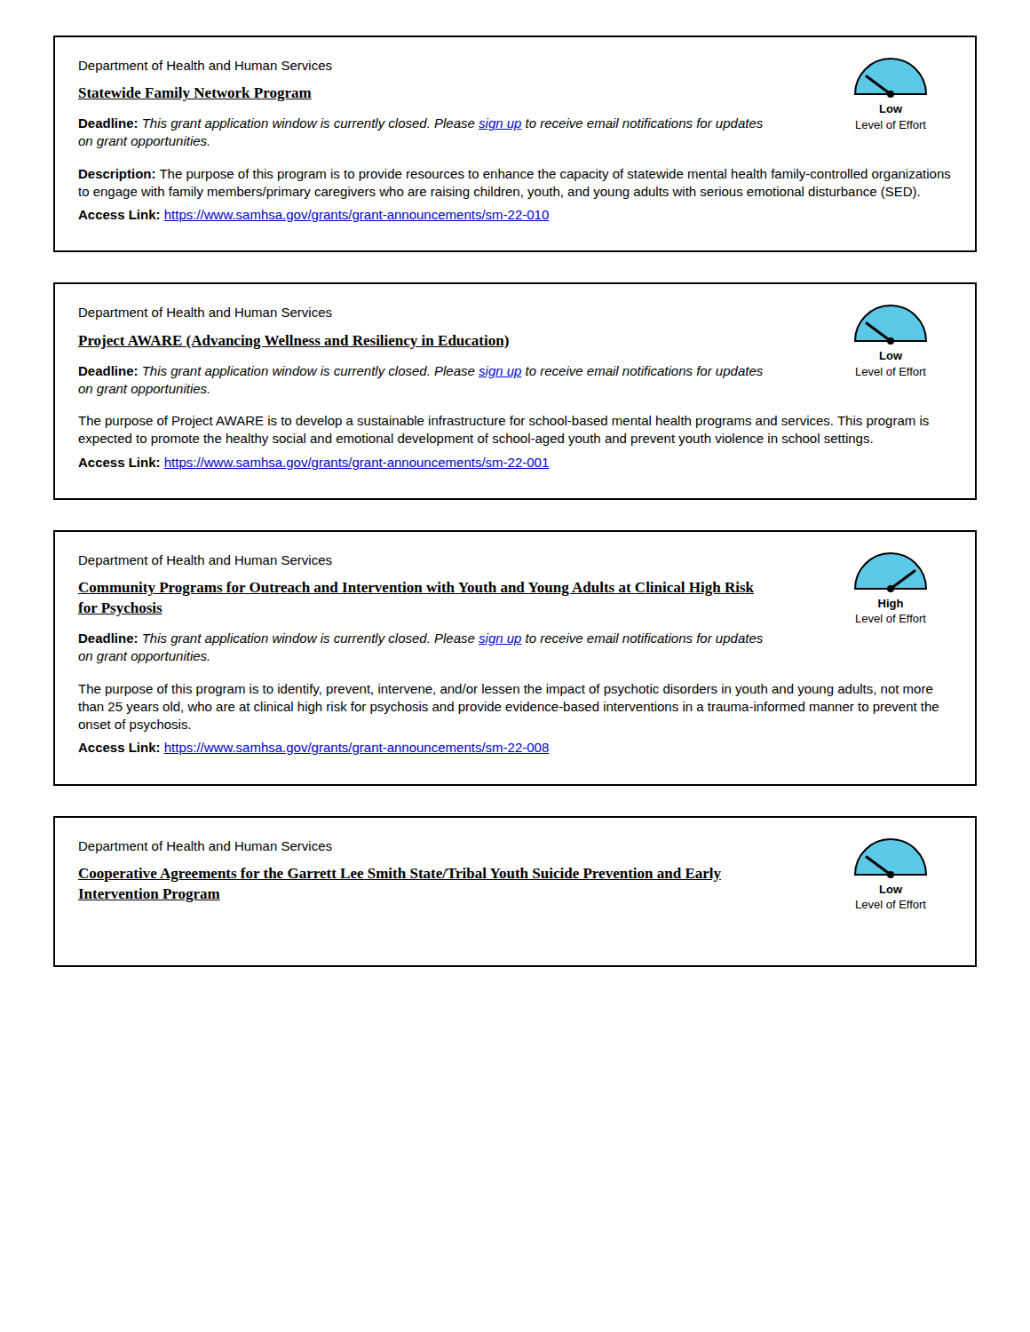Low
Level of Effort
Department of Health and Human Services
Statewide Family Network Program
Deadline: This grant application window is currently closed. Please sign up to receive email notifications for updates on grant opportunities.
Description: The purpose of this program is to provide resources to enhance the capacity of statewide mental health family-controlled organizations to engage with family members/primary caregivers who are raising children, youth, and young adults with serious emotional disturbance (SED).
Access Link: https://www.samhsa.gov/grants/grant-announcements/sm-22-010
Low
Level of Effort
Department of Health and Human Services
Project AWARE (Advancing Wellness and Resiliency in Education)
Deadline: This grant application window is currently closed. Please sign up to receive email notifications for updates on grant opportunities.
The purpose of Project AWARE is to develop a sustainable infrastructure for school-based mental health programs and services. This program is expected to promote the healthy social and emotional development of school-aged youth and prevent youth violence in school settings.
Access Link: https://www.samhsa.gov/grants/grant-announcements/sm-22-001
High
Level of Effort
Department of Health and Human Services
Community Programs for Outreach and Intervention with Youth and Young Adults at Clinical High Risk for Psychosis
Deadline: This grant application window is currently closed. Please sign up to receive email notifications for updates on grant opportunities.
The purpose of this program is to identify, prevent, intervene, and/or lessen the impact of psychotic disorders in youth and young adults, not more than 25 years old, who are at clinical high risk for psychosis and provide evidence-based interventions in a trauma-informed manner to prevent the onset of psychosis.
Access Link: https://www.samhsa.gov/grants/grant-announcements/sm-22-008
Low
Level of Effort
Department of Health and Human Services
Cooperative Agreements for the Garrett Lee Smith State/Tribal Youth Suicide Prevention and Early Intervention Program